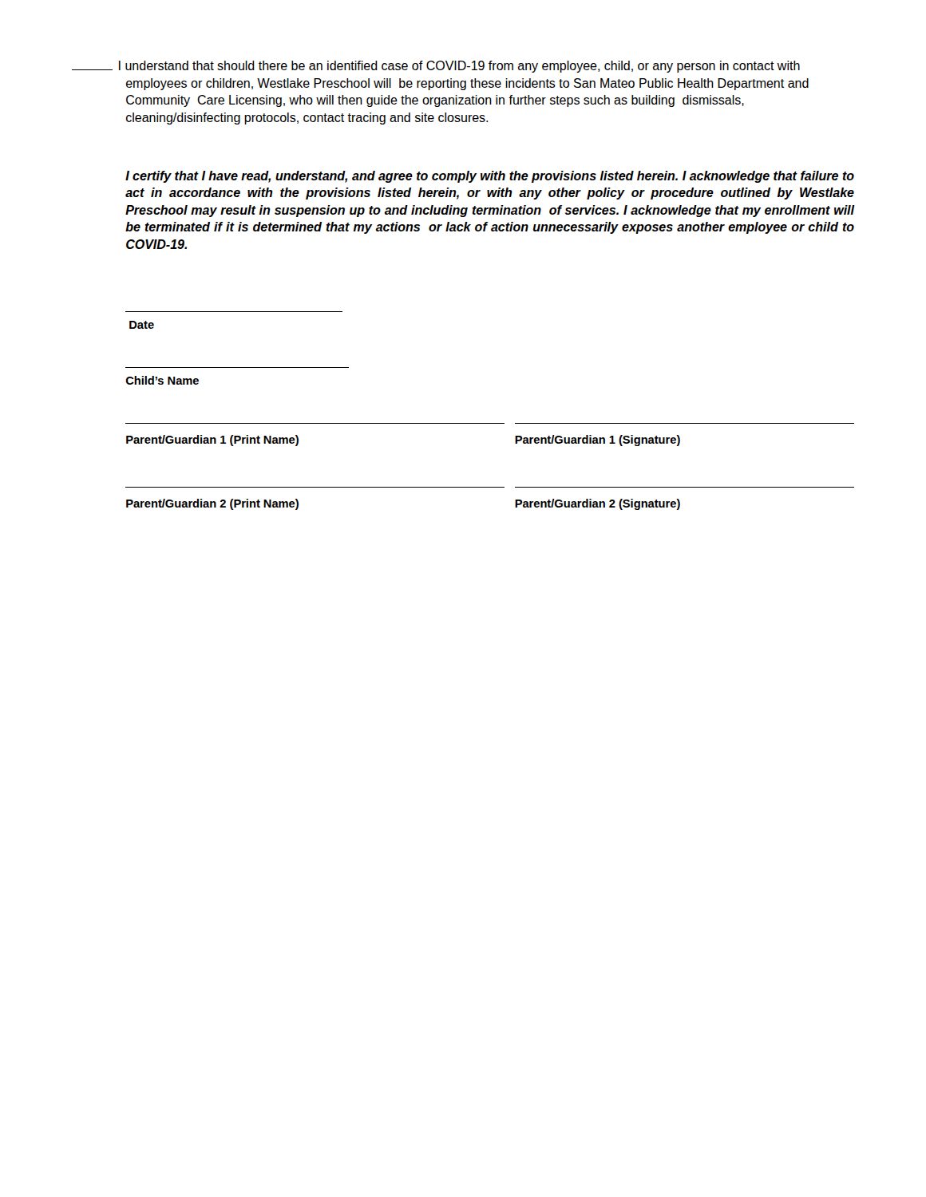I understand that should there be an identified case of COVID-19 from any employee, child, or any person in contact with employees or children, Westlake Preschool will be reporting these incidents to San Mateo Public Health Department and Community Care Licensing, who will then guide the organization in further steps such as building dismissals, cleaning/disinfecting protocols, contact tracing and site closures.
I certify that I have read, understand, and agree to comply with the provisions listed herein. I acknowledge that failure to act in accordance with the provisions listed herein, or with any other policy or procedure outlined by Westlake Preschool may result in suspension up to and including termination of services. I acknowledge that my enrollment will be terminated if it is determined that my actions or lack of action unnecessarily exposes another employee or child to COVID-19.
Date
Child’s Name
| Parent/Guardian 1 (Print Name) | Parent/Guardian 1 (Signature) |
| Parent/Guardian 2 (Print Name) | Parent/Guardian 2 (Signature) |